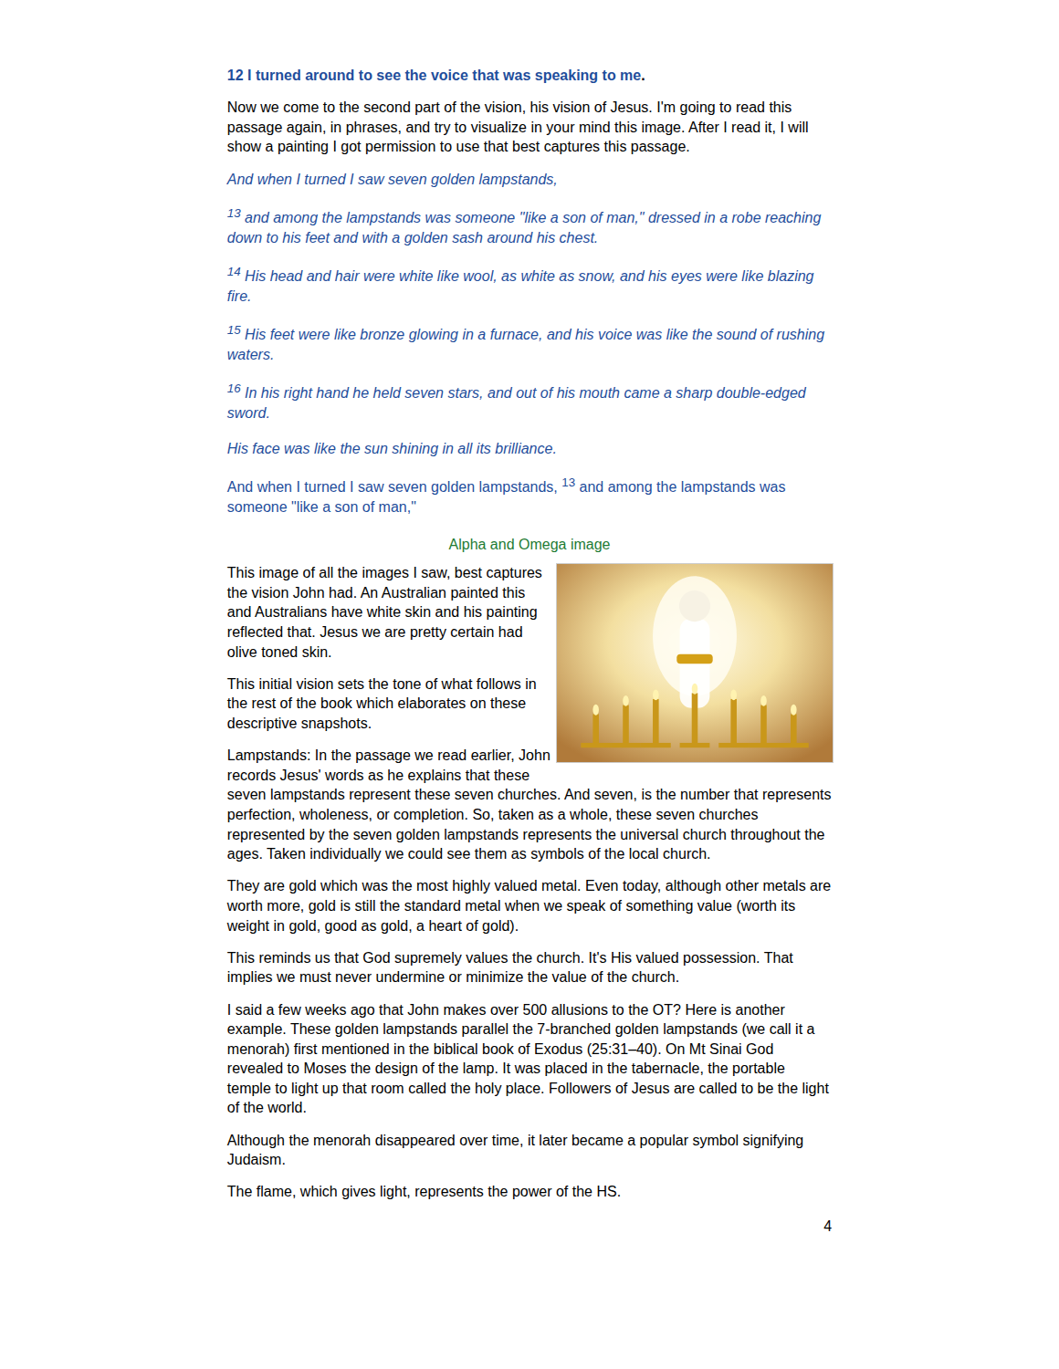12 I turned around to see the voice that was speaking to me.
Now we come to the second part of the vision, his vision of Jesus. I'm going to read this passage again, in phrases, and try to visualize in your mind this image. After I read it, I will show a painting I got permission to use that best captures this passage.
And when I turned I saw seven golden lampstands,
13 and among the lampstands was someone "like a son of man," dressed in a robe reaching down to his feet and with a golden sash around his chest.
14 His head and hair were white like wool, as white as snow, and his eyes were like blazing fire.
15 His feet were like bronze glowing in a furnace, and his voice was like the sound of rushing waters.
16 In his right hand he held seven stars, and out of his mouth came a sharp double-edged sword.
His face was like the sun shining in all its brilliance.
And when I turned I saw seven golden lampstands, 13 and among the lampstands was someone "like a son of man,"
Alpha and Omega image
This image of all the images I saw, best captures the vision John had. An Australian painted this and Australians have white skin and his painting reflected that. Jesus we are pretty certain had olive toned skin.
This initial vision sets the tone of what follows in the rest of the book which elaborates on these descriptive snapshots.
Lampstands: In the passage we read earlier, John records Jesus' words as he explains that these seven lampstands represent these seven churches. And seven, is the number that represents perfection, wholeness, or completion. So, taken as a whole, these seven churches represented by the seven golden lampstands represents the universal church throughout the ages. Taken individually we could see them as symbols of the local church.
They are gold which was the most highly valued metal. Even today, although other metals are worth more, gold is still the standard metal when we speak of something value (worth its weight in gold, good as gold, a heart of gold).
This reminds us that God supremely values the church. It's His valued possession. That implies we must never undermine or minimize the value of the church.
I said a few weeks ago that John makes over 500 allusions to the OT? Here is another example. These golden lampstands parallel the 7-branched golden lampstands (we call it a menorah) first mentioned in the biblical book of Exodus (25:31–40). On Mt Sinai God revealed to Moses the design of the lamp. It was placed in the tabernacle, the portable temple to light up that room called the holy place. Followers of Jesus are called to be the light of the world.
Although the menorah disappeared over time, it later became a popular symbol signifying Judaism.
The flame, which gives light, represents the power of the HS.
4